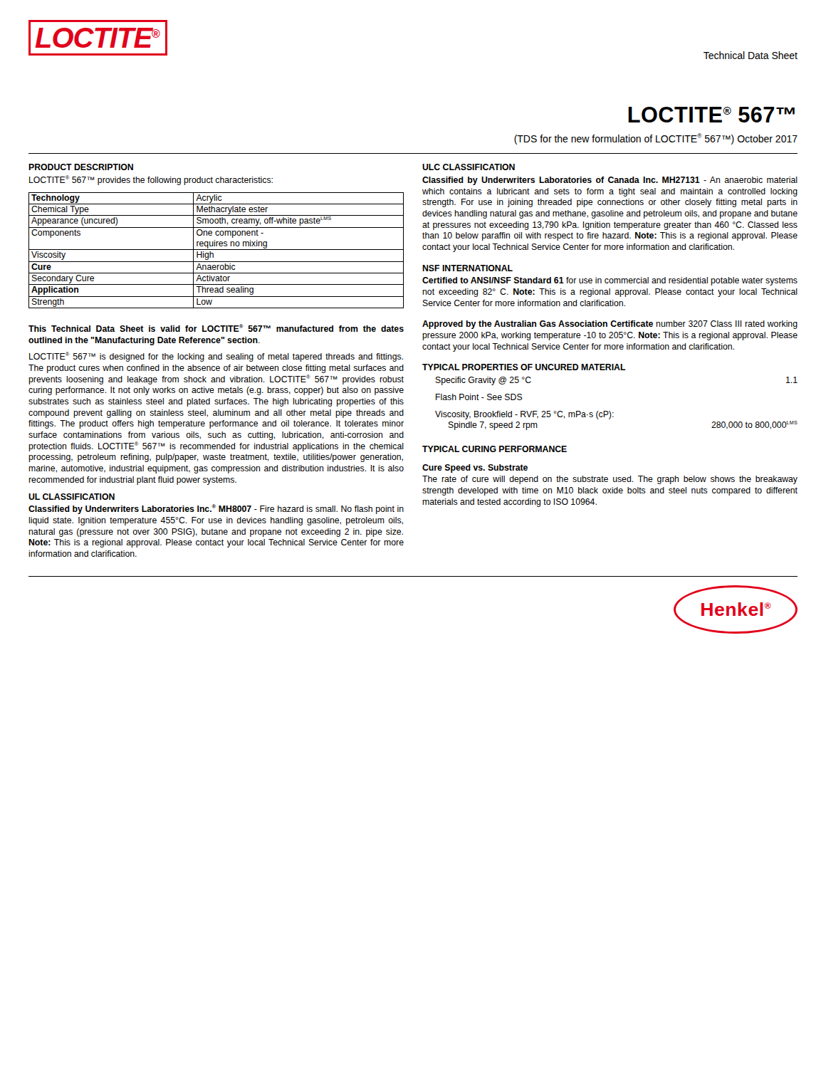LOCTITE®
Technical Data Sheet
LOCTITE® 567™
(TDS for the new formulation of LOCTITE® 567™) October 2017
Product Description
LOCTITE® 567™ provides the following product characteristics:
| Technology | Acrylic |
| Chemical Type | Methacrylate ester |
| Appearance (uncured) | Smooth, creamy, off-white paste LMS |
| Components | One component - requires no mixing |
| Viscosity | High |
| Cure | Anaerobic |
| Secondary Cure | Activator |
| Application | Thread sealing |
| Strength | Low |
This Technical Data Sheet is valid for LOCTITE® 567™ manufactured from the dates outlined in the "Manufacturing Date Reference" section.
LOCTITE® 567™ is designed for the locking and sealing of metal tapered threads and fittings. The product cures when confined in the absence of air between close fitting metal surfaces and prevents loosening and leakage from shock and vibration. LOCTITE® 567™ provides robust curing performance. It not only works on active metals (e.g. brass, copper) but also on passive substrates such as stainless steel and plated surfaces. The high lubricating properties of this compound prevent galling on stainless steel, aluminum and all other metal pipe threads and fittings. The product offers high temperature performance and oil tolerance. It tolerates minor surface contaminations from various oils, such as cutting, lubrication, anti-corrosion and protection fluids. LOCTITE® 567™ is recommended for industrial applications in the chemical processing, petroleum refining, pulp/paper, waste treatment, textile, utilities/power generation, marine, automotive, industrial equipment, gas compression and distribution industries. It is also recommended for industrial plant fluid power systems.
UL Classification
Classified by Underwriters Laboratories Inc.® MH8007 - Fire hazard is small. No flash point in liquid state. Ignition temperature 455°C. For use in devices handling gasoline, petroleum oils, natural gas (pressure not over 300 PSIG), butane and propane not exceeding 2 in. pipe size. Note: This is a regional approval. Please contact your local Technical Service Center for more information and clarification.
ULC Classification
Classified by Underwriters Laboratories of Canada Inc. MH27131 - An anaerobic material which contains a lubricant and sets to form a tight seal and maintain a controlled locking strength. For use in joining threaded pipe connections or other closely fitting metal parts in devices handling natural gas and methane, gasoline and petroleum oils, and propane and butane at pressures not exceeding 13,790 kPa. Ignition temperature greater than 460 °C. Classed less than 10 below paraffin oil with respect to fire hazard. Note: This is a regional approval. Please contact your local Technical Service Center for more information and clarification.
NSF International
Certified to ANSI/NSF Standard 61 for use in commercial and residential potable water systems not exceeding 82° C. Note: This is a regional approval. Please contact your local Technical Service Center for more information and clarification.
Approved by the Australian Gas Association Certificate number 3207 Class III rated working pressure 2000 kPa, working temperature -10 to 205°C. Note: This is a regional approval. Please contact your local Technical Service Center for more information and clarification.
Typical Properties of Uncured Material
Specific Gravity @ 25 °C 1.1
Flash Point - See SDS
Viscosity, Brookfield - RVF, 25 °C, mPa·s (cP):
Spindle 7, speed 2 rpm 280,000 to 800,000LMS
Typical Curing Performance
Cure Speed vs. Substrate
The rate of cure will depend on the substrate used. The graph below shows the breakaway strength developed with time on M10 black oxide bolts and steel nuts compared to different materials and tested according to ISO 10964.
Henkel®